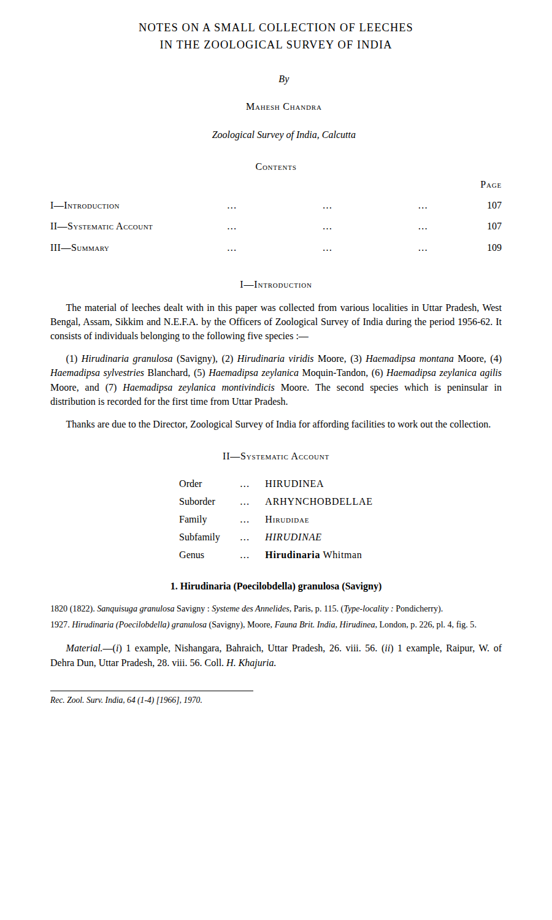NOTES ON A SMALL COLLECTION OF LEECHES
IN THE ZOOLOGICAL SURVEY OF INDIA
By
Mahesh Chandra
Zoological Survey of India, Calcutta
Contents
Page
| I—Introduction | … | … | … | 107 |
| II—Systematic Account | … | … | … | 107 |
| III—Summary | … | … | … | 109 |
I—Introduction
The material of leeches dealt with in this paper was collected from various localities in Uttar Pradesh, West Bengal, Assam, Sikkim and N.E.F.A. by the Officers of Zoological Survey of India during the period 1956-62. It consists of individuals belonging to the following five species :—
(1) Hirudinaria granulosa (Savigny), (2) Hirudinaria viridis Moore, (3) Haemadipsa montana Moore, (4) Haemadipsa sylvestries Blanchard, (5) Haemadipsa zeylanica Moquin-Tandon, (6) Haemadipsa zeylanica agilis Moore, and (7) Haemadipsa zeylanica montivindicis Moore. The second species which is peninsular in distribution is recorded for the first time from Uttar Pradesh.
Thanks are due to the Director, Zoological Survey of India for affording facilities to work out the collection.
II—Systematic Account
| Order | … | HIRUDINEA |
| Suborder | … | ARHYNCHOBDELLAE |
| Family | … | Hirudidae |
| Subfamily | … | HIRUDINAE |
| Genus | … | Hirudinaria Whitman |
1. Hirudinaria (Poecilobdella) granulosa (Savigny)
1820 (1822). Sanquisuga granulosa Savigny : Systeme des Annelides, Paris, p. 115. (Type-locality : Pondicherry).
1927. Hirudinaria (Poecilobdella) granulosa (Savigny), Moore, Fauna Brit. India, Hirudinea, London, p. 226, pl. 4, fig. 5.
Material.—(i) 1 example, Nishangara, Bahraich, Uttar Pradesh, 26. viii. 56. (ii) 1 example, Raipur, W. of Dehra Dun, Uttar Pradesh, 28. viii. 56. Coll. H. Khajuria.
Rec. Zool. Surv. India, 64 (1-4) [1966], 1970.